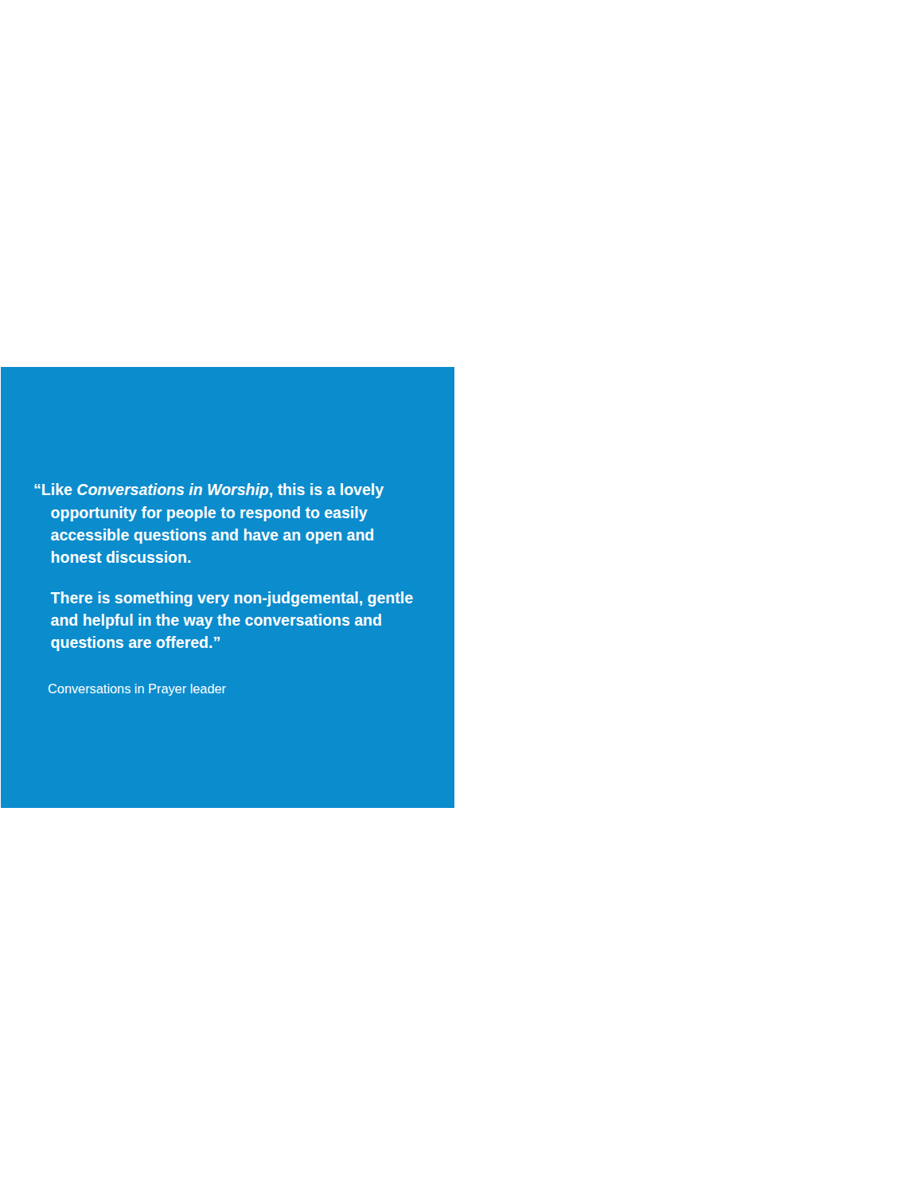“Like Conversations in Worship, this is a lovely opportunity for people to respond to easily accessible questions and have an open and honest discussion.
There is something very non-judgemental, gentle and helpful in the way the conversations and questions are offered.”
Conversations in Prayer leader